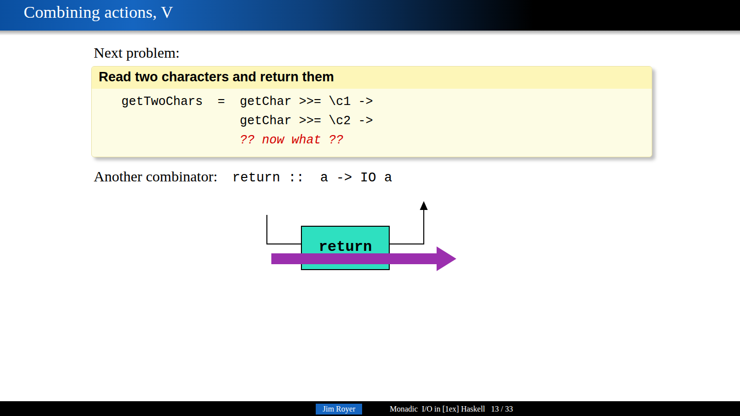Combining actions, V
Next problem:
Read two characters and return them
getTwoChars = getChar >>= \c1 -> getChar >>= \c2 -> ?? now what ??
Another combinator: return :: a -> IO a
return
Jim Royer Monadic I/O in [1ex] Haskell 13 / 33